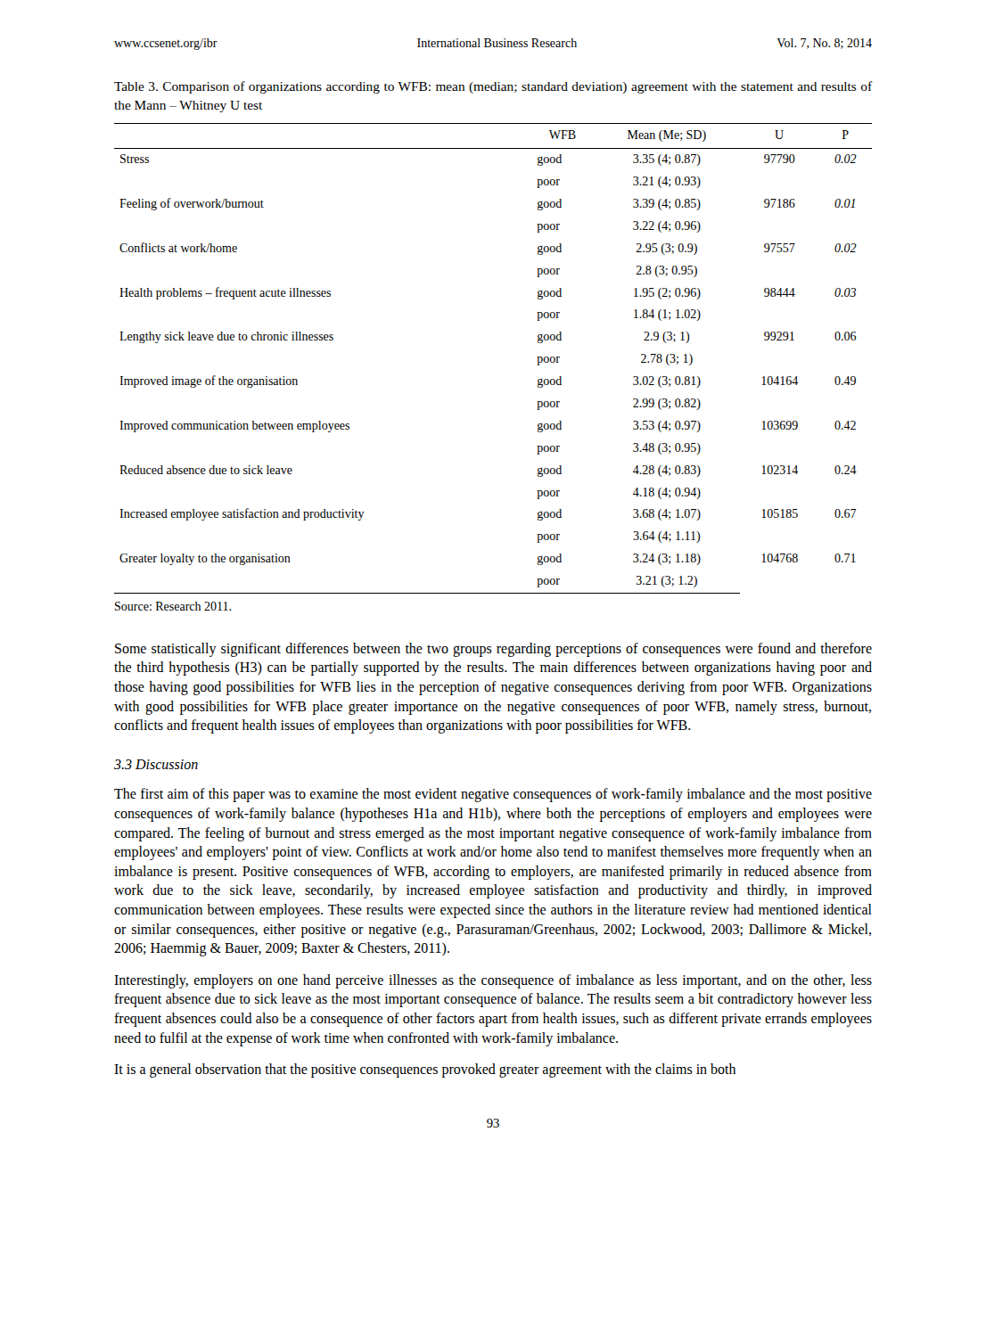www.ccsenet.org/ibr
International Business Research
Vol. 7, No. 8; 2014
Table 3. Comparison of organizations according to WFB: mean (median; standard deviation) agreement with the statement and results of the Mann – Whitney U test
| | WFB | Mean (Me; SD) | U | P |
| --- | --- | --- | --- | --- |
| Stress | good | 3.35 (4; 0.87) | 97790 | 0.02 |
| | poor | 3.21 (4; 0.93) |
| Feeling of overwork/burnout | good | 3.39 (4; 0.85) | 97186 | 0.01 |
| | poor | 3.22 (4; 0.96) |
| Conflicts at work/home | good | 2.95 (3; 0.9) | 97557 | 0.02 |
| | poor | 2.8 (3; 0.95) |
| Health problems – frequent acute illnesses | good | 1.95 (2; 0.96) | 98444 | 0.03 |
| | poor | 1.84 (1; 1.02) |
| Lengthy sick leave due to chronic illnesses | good | 2.9 (3; 1) | 99291 | 0.06 |
| | poor | 2.78 (3; 1) |
| Improved image of the organisation | good | 3.02 (3; 0.81) | 104164 | 0.49 |
| | poor | 2.99 (3; 0.82) |
| Improved communication between employees | good | 3.53 (4; 0.97) | 103699 | 0.42 |
| | poor | 3.48 (3; 0.95) |
| Reduced absence due to sick leave | good | 4.28 (4; 0.83) | 102314 | 0.24 |
| | poor | 4.18 (4; 0.94) |
| Increased employee satisfaction and productivity | good | 3.68 (4; 1.07) | 105185 | 0.67 |
| | poor | 3.64 (4; 1.11) |
| Greater loyalty to the organisation | good | 3.24 (3; 1.18) | 104768 | 0.71 |
| | poor | 3.21 (3; 1.2) |
Source: Research 2011.
Some statistically significant differences between the two groups regarding perceptions of consequences were found and therefore the third hypothesis (H3) can be partially supported by the results. The main differences between organizations having poor and those having good possibilities for WFB lies in the perception of negative consequences deriving from poor WFB. Organizations with good possibilities for WFB place greater importance on the negative consequences of poor WFB, namely stress, burnout, conflicts and frequent health issues of employees than organizations with poor possibilities for WFB.
3.3 Discussion
The first aim of this paper was to examine the most evident negative consequences of work-family imbalance and the most positive consequences of work-family balance (hypotheses H1a and H1b), where both the perceptions of employers and employees were compared. The feeling of burnout and stress emerged as the most important negative consequence of work-family imbalance from employees' and employers' point of view. Conflicts at work and/or home also tend to manifest themselves more frequently when an imbalance is present. Positive consequences of WFB, according to employers, are manifested primarily in reduced absence from work due to the sick leave, secondarily, by increased employee satisfaction and productivity and thirdly, in improved communication between employees. These results were expected since the authors in the literature review had mentioned identical or similar consequences, either positive or negative (e.g., Parasuraman/Greenhaus, 2002; Lockwood, 2003; Dallimore & Mickel, 2006; Haemmig & Bauer, 2009; Baxter & Chesters, 2011).
Interestingly, employers on one hand perceive illnesses as the consequence of imbalance as less important, and on the other, less frequent absence due to sick leave as the most important consequence of balance. The results seem a bit contradictory however less frequent absences could also be a consequence of other factors apart from health issues, such as different private errands employees need to fulfil at the expense of work time when confronted with work-family imbalance.
It is a general observation that the positive consequences provoked greater agreement with the claims in both
93